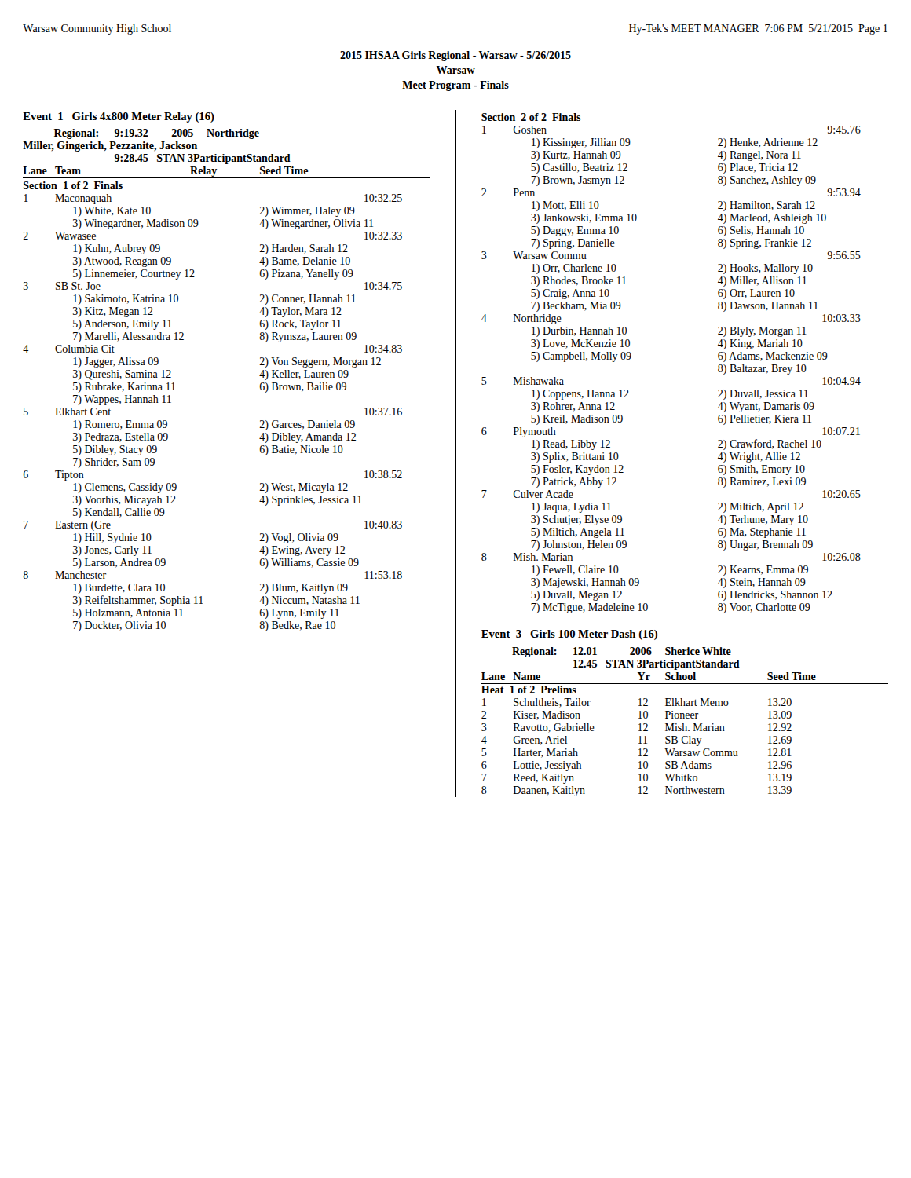Warsaw Community High School
Hy-Tek's MEET MANAGER 7:06 PM 5/21/2015 Page 1
2015 IHSAA Girls Regional - Warsaw - 5/26/2015
Warsaw
Meet Program - Finals
Event 1 Girls 4x800 Meter Relay (16)
Regional: 9:19.32 2005 Northridge
Miller, Gingerich, Pezzanite, Jackson
9:28.45 STAN 3ParticipantStandard
| Lane | Team | Relay | Seed Time |
| --- | --- | --- | --- |
| Section 1 of 2 Finals |
| 1 | Maconaquah | | 10:32.25 |
| | 1) White, Kate 10 | 2) Wimmer, Haley 09 |
| | 3) Winegardner, Madison 09 | 4) Winegardner, Olivia 11 |
| 2 | Wawasee | | 10:32.33 |
| | 1) Kuhn, Aubrey 09 | 2) Harden, Sarah 12 |
| | 3) Atwood, Reagan 09 | 4) Bame, Delanie 10 |
| | 5) Linnemeier, Courtney 12 | 6) Pizana, Yanelly 09 |
| 3 | SB St. Joe | | 10:34.75 |
| | 1) Sakimoto, Katrina 10 | 2) Conner, Hannah 11 |
| | 3) Kitz, Megan 12 | 4) Taylor, Mara 12 |
| | 5) Anderson, Emily 11 | 6) Rock, Taylor 11 |
| | 7) Marelli, Alessandra 12 | 8) Rymsza, Lauren 09 |
| 4 | Columbia Cit | | 10:34.83 |
| | 1) Jagger, Alissa 09 | 2) Von Seggern, Morgan 12 |
| | 3) Qureshi, Samina 12 | 4) Keller, Lauren 09 |
| | 5) Rubrake, Karinna 11 | 6) Brown, Bailie 09 |
| | 7) Wappes, Hannah 11 | |
| 5 | Elkhart Cent | | 10:37.16 |
| | 1) Romero, Emma 09 | 2) Garces, Daniela 09 |
| | 3) Pedraza, Estella 09 | 4) Dibley, Amanda 12 |
| | 5) Dibley, Stacy 09 | 6) Batie, Nicole 10 |
| | 7) Shrider, Sam 09 | |
| 6 | Tipton | | 10:38.52 |
| | 1) Clemens, Cassidy 09 | 2) West, Micayla 12 |
| | 3) Voorhis, Micayah 12 | 4) Sprinkles, Jessica 11 |
| | 5) Kendall, Callie 09 | |
| 7 | Eastern (Gre | | 10:40.83 |
| | 1) Hill, Sydnie 10 | 2) Vogl, Olivia 09 |
| | 3) Jones, Carly 11 | 4) Ewing, Avery 12 |
| | 5) Larson, Andrea 09 | 6) Williams, Cassie 09 |
| 8 | Manchester | | 11:53.18 |
| | 1) Burdette, Clara 10 | 2) Blum, Kaitlyn 09 |
| | 3) Reifeltshammer, Sophia 11 | 4) Niccum, Natasha 11 |
| | 5) Holzmann, Antonia 11 | 6) Lynn, Emily 11 |
| | 7) Dockter, Olivia 10 | 8) Bedke, Rae 10 |
| Section 2 of 2 Finals |
| 1 | Goshen | | 9:45.76 |
| | 1) Kissinger, Jillian 09 | 2) Henke, Adrienne 12 |
| | 3) Kurtz, Hannah 09 | 4) Rangel, Nora 11 |
| | 5) Castillo, Beatriz 12 | 6) Place, Tricia 12 |
| | 7) Brown, Jasmyn 12 | 8) Sanchez, Ashley 09 |
| 2 | Penn | | 9:53.94 |
| | 1) Mott, Elli 10 | 2) Hamilton, Sarah 12 |
| | 3) Jankowski, Emma 10 | 4) Macleod, Ashleigh 10 |
| | 5) Daggy, Emma 10 | 6) Selis, Hannah 10 |
| | 7) Spring, Danielle | 8) Spring, Frankie 12 |
| 3 | Warsaw Commu | | 9:56.55 |
| | 1) Orr, Charlene 10 | 2) Hooks, Mallory 10 |
| | 3) Rhodes, Brooke 11 | 4) Miller, Allison 11 |
| | 5) Craig, Anna 10 | 6) Orr, Lauren 10 |
| | 7) Beckham, Mia 09 | 8) Dawson, Hannah 11 |
| 4 | Northridge | | 10:03.33 |
| | 1) Durbin, Hannah 10 | 2) Blyly, Morgan 11 |
| | 3) Love, McKenzie 10 | 4) King, Mariah 10 |
| | 5) Campbell, Molly 09 | 6) Adams, Mackenzie 09 |
| | | 8) Baltazar, Brey 10 |
| 5 | Mishawaka | | 10:04.94 |
| | 1) Coppens, Hanna 12 | 2) Duvall, Jessica 11 |
| | 3) Rohrer, Anna 12 | 4) Wyant, Damaris 09 |
| | 5) Kreil, Madison 09 | 6) Pellietier, Kiera 11 |
| 6 | Plymouth | | 10:07.21 |
| | 1) Read, Libby 12 | 2) Crawford, Rachel 10 |
| | 3) Splix, Brittani 10 | 4) Wright, Allie 12 |
| | 5) Fosler, Kaydon 12 | 6) Smith, Emory 10 |
| | 7) Patrick, Abby 12 | 8) Ramirez, Lexi 09 |
| 7 | Culver Acade | | 10:20.65 |
| | 1) Jaqua, Lydia 11 | 2) Miltich, April 12 |
| | 3) Schutjer, Elyse 09 | 4) Terhune, Mary 10 |
| | 5) Miltich, Angela 11 | 6) Ma, Stephanie 11 |
| | 7) Johnston, Helen 09 | 8) Ungar, Brennah 09 |
| 8 | Mish. Marian | | 10:26.08 |
| | 1) Fewell, Claire 10 | 2) Kearns, Emma 09 |
| | 3) Majewski, Hannah 09 | 4) Stein, Hannah 09 |
| | 5) Duvall, Megan 12 | 6) Hendricks, Shannon 12 |
| | 7) McTigue, Madeleine 10 | 8) Voor, Charlotte 09 |
Event 3 Girls 100 Meter Dash (16)
Regional: 12.01 2006 Sherice White
12.45 STAN 3ParticipantStandard
| Lane | Name | Yr | School | Seed Time |
| --- | --- | --- | --- | --- |
| Heat 1 of 2 Prelims |
| 1 | Schultheis, Tailor | 12 | Elkhart Memo | 13.20 |
| 2 | Kiser, Madison | 10 | Pioneer | 13.09 |
| 3 | Ravotto, Gabrielle | 12 | Mish. Marian | 12.92 |
| 4 | Green, Ariel | 11 | SB Clay | 12.69 |
| 5 | Harter, Mariah | 12 | Warsaw Commu | 12.81 |
| 6 | Lottie, Jessiyah | 10 | SB Adams | 12.96 |
| 7 | Reed, Kaitlyn | 10 | Whitko | 13.19 |
| 8 | Daanen, Kaitlyn | 12 | Northwestern | 13.39 |